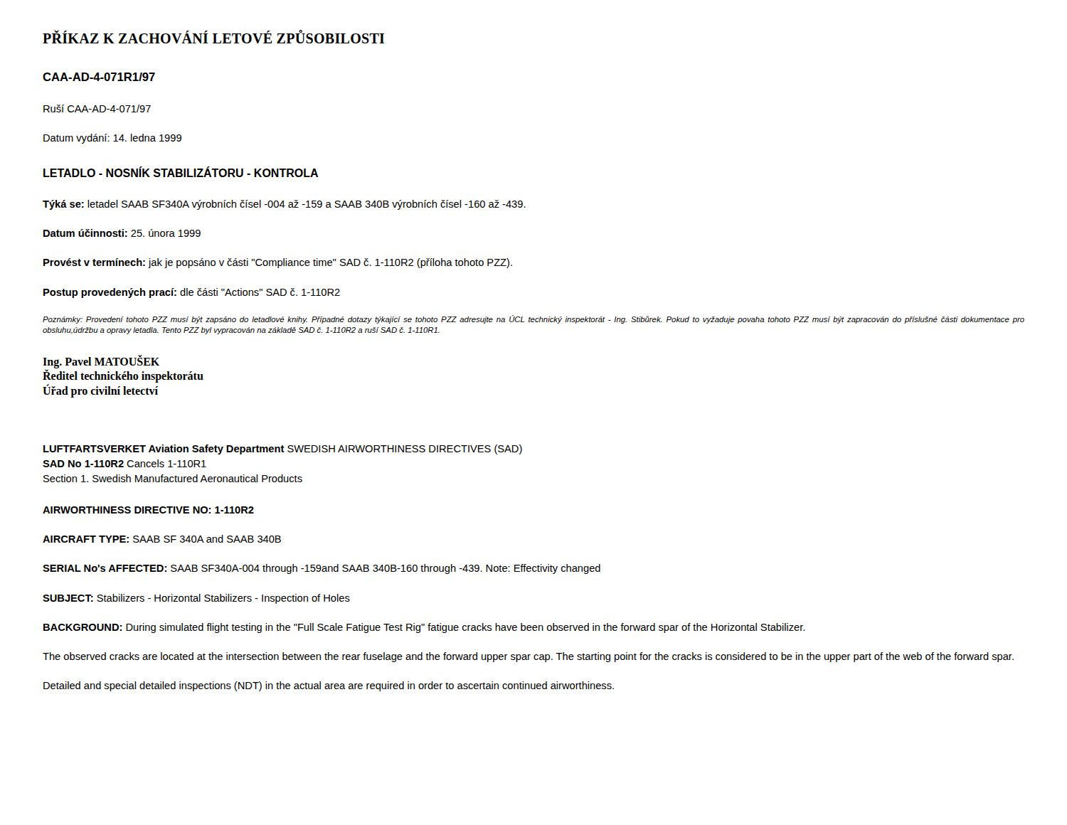PŘÍKAZ K ZACHOVÁNÍ LETOVÉ ZPŮSOBILOSTI
CAA-AD-4-071R1/97
Ruší CAA-AD-4-071/97
Datum vydání: 14. ledna 1999
LETADLO - NOSNÍK STABILIZÁTORU - KONTROLA
Týká se: letadel SAAB SF340A výrobních čísel -004 až -159 a SAAB 340B výrobních čísel -160 až -439.
Datum účinnosti: 25. února 1999
Provést v termínech: jak je popsáno v části "Compliance time" SAD č. 1-110R2 (příloha tohoto PZZ).
Postup provedených prací: dle části "Actions" SAD č. 1-110R2
Poznámky: Provedení tohoto PZZ musí být zapsáno do letadlové knihy. Případné dotazy týkající se tohoto PZZ adresujte na ÚCL technický inspektorát - Ing. Stibůrek. Pokud to vyžaduje povaha tohoto PZZ musí být zapracován do příslušné části dokumentace pro obsluhu,údržbu a opravy letadla. Tento PZZ byl vypracován na základě SAD č. 1-110R2 a ruší SAD č. 1-110R1.
Ing. Pavel MATOUŠEK
Ředitel technického inspektorátu
Úřad pro civilní letectví
LUFTFARTSVERKET Aviation Safety Department SWEDISH AIRWORTHINESS DIRECTIVES (SAD)
SAD No 1-110R2 Cancels 1-110R1
Section 1. Swedish Manufactured Aeronautical Products
AIRWORTHINESS DIRECTIVE NO: 1-110R2
AIRCRAFT TYPE: SAAB SF 340A and SAAB 340B
SERIAL No's AFFECTED: SAAB SF340A-004 through -159and SAAB 340B-160 through -439. Note: Effectivity changed
SUBJECT: Stabilizers - Horizontal Stabilizers - Inspection of Holes
BACKGROUND: During simulated flight testing in the "Full Scale Fatigue Test Rig" fatigue cracks have been observed in the forward spar of the Horizontal Stabilizer.
The observed cracks are located at the intersection between the rear fuselage and the forward upper spar cap. The starting point for the cracks is considered to be in the upper part of the web of the forward spar.
Detailed and special detailed inspections (NDT) in the actual area are required in order to ascertain continued airworthiness.